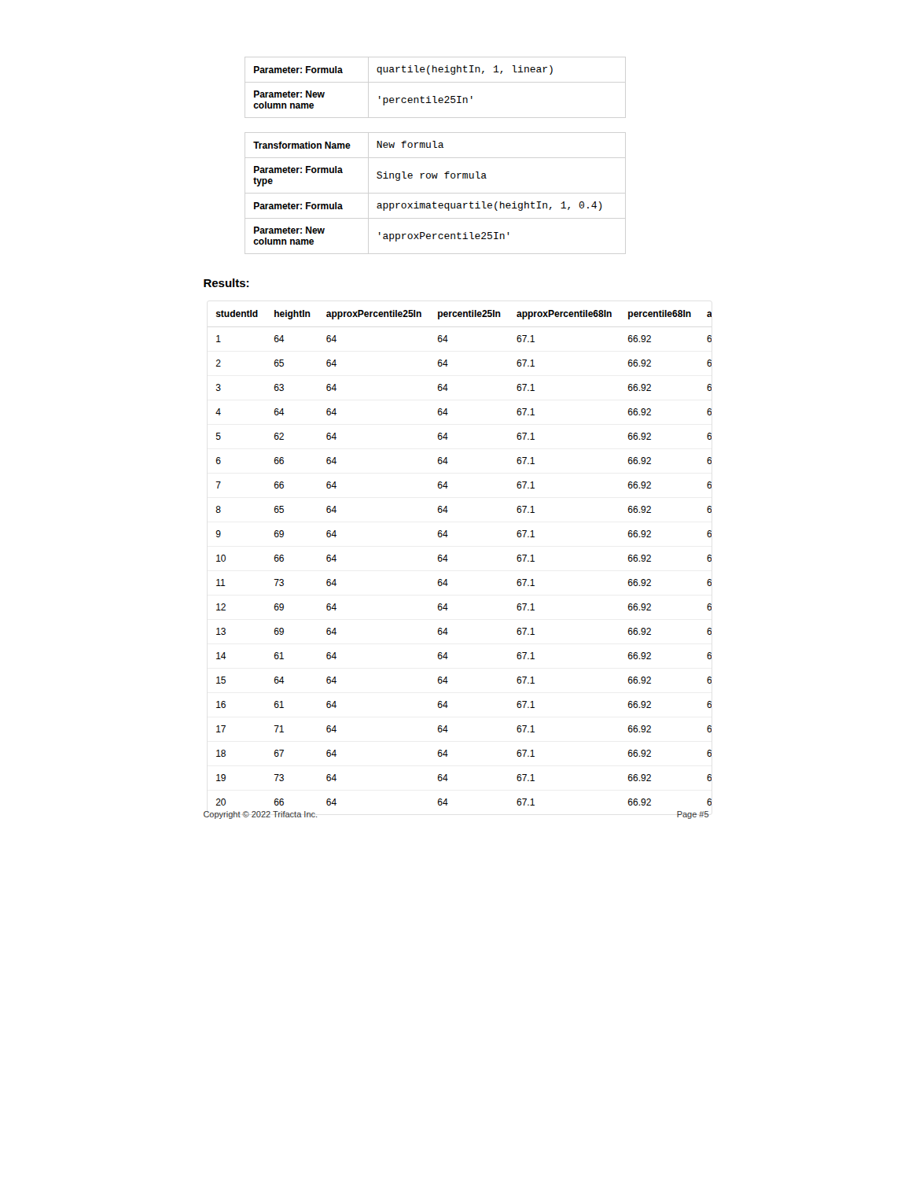| Parameter: Formula | quartile(heightIn, 1, linear) |
| Parameter: New column name | 'percentile25In' |
| Transformation Name | New formula |
| Parameter: Formula type | Single row formula |
| Parameter: Formula | approximatequartile(heightIn, 1, 0.4) |
| Parameter: New column name | 'approxPercentile25In' |
Results:
| studentId | heightIn | approxPercentile25In | percentile25In | approxPercentile68In | percentile68In | approxMedianIn | |
| --- | --- | --- | --- | --- | --- | --- | --- |
| 1 | 64 | 64 | 64 | 67.1 | 66.92 | 66 | 6 |
| 2 | 65 | 64 | 64 | 67.1 | 66.92 | 66 | 6 |
| 3 | 63 | 64 | 64 | 67.1 | 66.92 | 66 | 6 |
| 4 | 64 | 64 | 64 | 67.1 | 66.92 | 66 | 6 |
| 5 | 62 | 64 | 64 | 67.1 | 66.92 | 66 | 6 |
| 6 | 66 | 64 | 64 | 67.1 | 66.92 | 66 | 6 |
| 7 | 66 | 64 | 64 | 67.1 | 66.92 | 66 | 6 |
| 8 | 65 | 64 | 64 | 67.1 | 66.92 | 66 | 6 |
| 9 | 69 | 64 | 64 | 67.1 | 66.92 | 66 | 6 |
| 10 | 66 | 64 | 64 | 67.1 | 66.92 | 66 | 6 |
| 11 | 73 | 64 | 64 | 67.1 | 66.92 | 66 | 6 |
| 12 | 69 | 64 | 64 | 67.1 | 66.92 | 66 | 6 |
| 13 | 69 | 64 | 64 | 67.1 | 66.92 | 66 | 6 |
| 14 | 61 | 64 | 64 | 67.1 | 66.92 | 66 | 6 |
| 15 | 64 | 64 | 64 | 67.1 | 66.92 | 66 | 6 |
| 16 | 61 | 64 | 64 | 67.1 | 66.92 | 66 | 6 |
| 17 | 71 | 64 | 64 | 67.1 | 66.92 | 66 | 6 |
| 18 | 67 | 64 | 64 | 67.1 | 66.92 | 66 | 6 |
| 19 | 73 | 64 | 64 | 67.1 | 66.92 | 66 | 6 |
| 20 | 66 | 64 | 64 | 67.1 | 66.92 | 66 | 6 |
Copyright © 2022 Trifacta Inc. Page #5